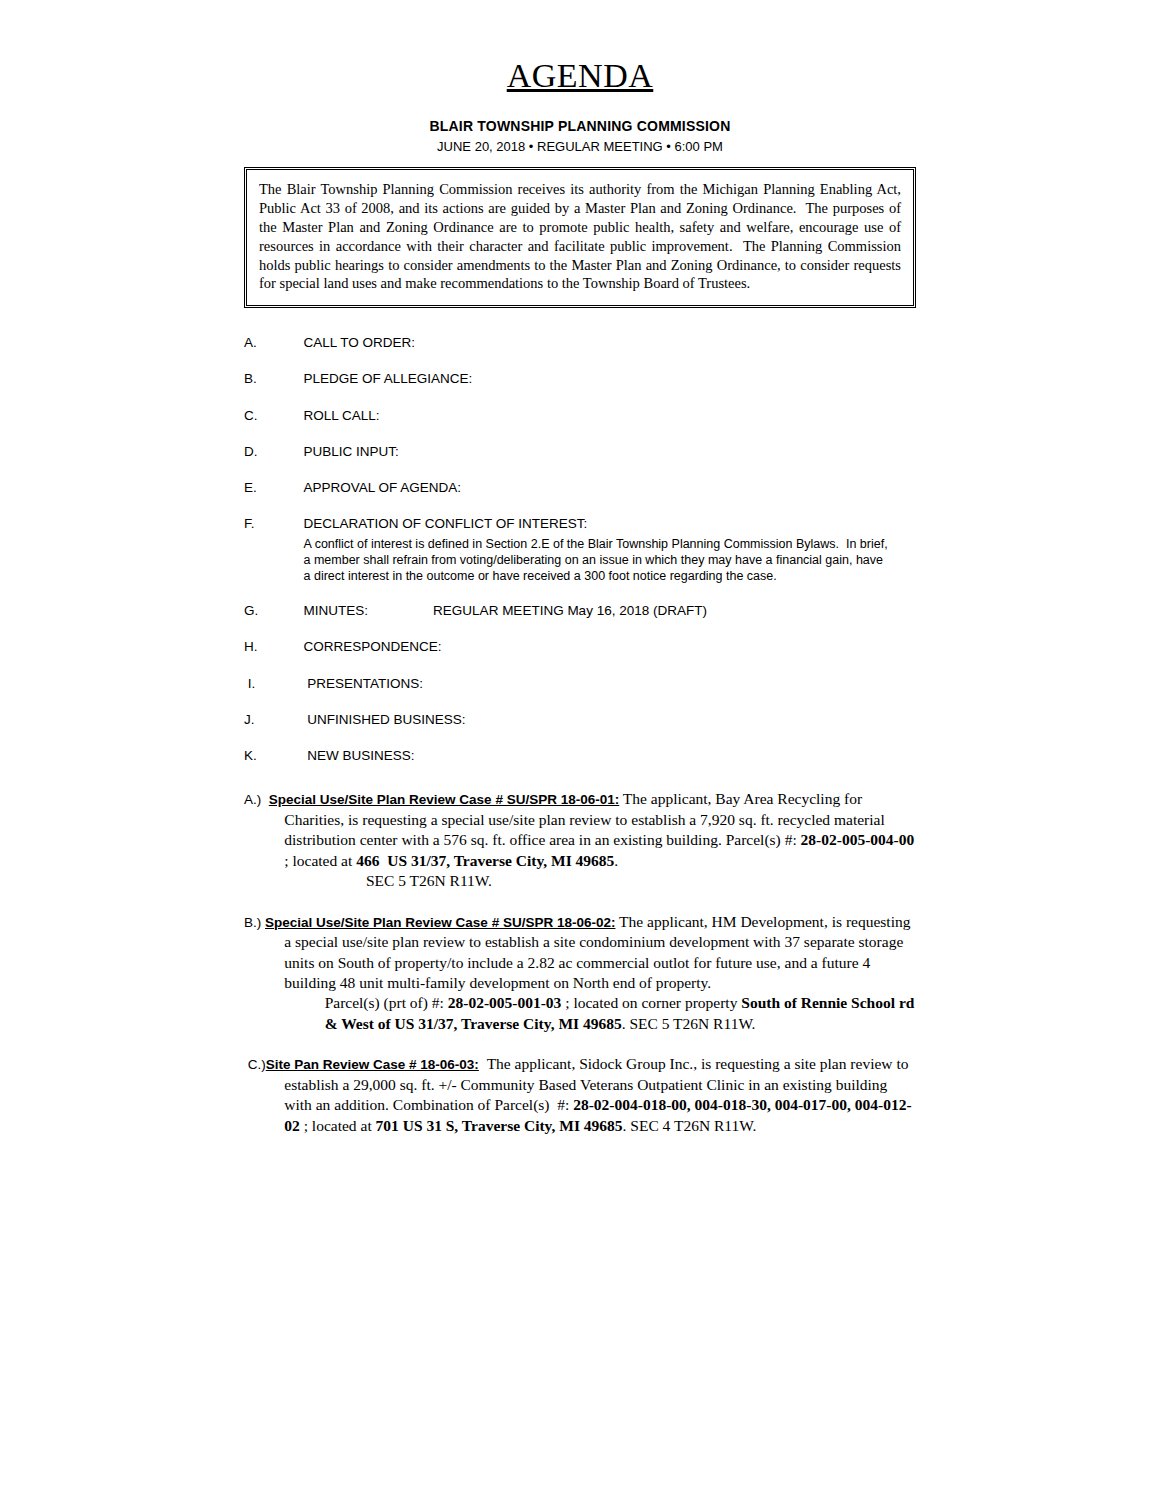AGENDA
BLAIR TOWNSHIP PLANNING COMMISSION
JUNE 20, 2018 • REGULAR MEETING • 6:00 PM
The Blair Township Planning Commission receives its authority from the Michigan Planning Enabling Act, Public Act 33 of 2008, and its actions are guided by a Master Plan and Zoning Ordinance. The purposes of the Master Plan and Zoning Ordinance are to promote public health, safety and welfare, encourage use of resources in accordance with their character and facilitate public improvement. The Planning Commission holds public hearings to consider amendments to the Master Plan and Zoning Ordinance, to consider requests for special land uses and make recommendations to the Township Board of Trustees.
| A. | CALL TO ORDER: |
| B. | PLEDGE OF ALLEGIANCE: |
| C. | ROLL CALL: |
| D. | PUBLIC INPUT: |
| E. | APPROVAL OF AGENDA: |
| F. | DECLARATION OF CONFLICT OF INTEREST: A conflict of interest is defined in Section 2.E of the Blair Township Planning Commission Bylaws. In brief, a member shall refrain from voting/deliberating on an issue in which they may have a financial gain, have a direct interest in the outcome or have received a 300 foot notice regarding the case. |
| G. | MINUTES: REGULAR MEETING May 16, 2018 (DRAFT) |
| H. | CORRESPONDENCE: |
| I. | PRESENTATIONS: |
| J. | UNFINISHED BUSINESS: |
| K. | NEW BUSINESS: |
A.) Special Use/Site Plan Review Case # SU/SPR 18-06-01: The applicant, Bay Area Recycling for Charities, is requesting a special use/site plan review to establish a 7,920 sq. ft. recycled material distribution center with a 576 sq. ft. office area in an existing building. Parcel(s) #: 28-02-005-004-00 ; located at 466 US 31/37, Traverse City, MI 49685. SEC 5 T26N R11W.
B.) Special Use/Site Plan Review Case # SU/SPR 18-06-02: The applicant, HM Development, is requesting a special use/site plan review to establish a site condominium development with 37 separate storage units on South of property/to include a 2.82 ac commercial outlot for future use, and a future 4 building 48 unit multi-family development on North end of property. Parcel(s) (prt of) #: 28-02-005-001-03 ; located on corner property South of Rennie School rd & West of US 31/37, Traverse City, MI 49685. SEC 5 T26N R11W.
C.) Site Pan Review Case # 18-06-03: The applicant, Sidock Group Inc., is requesting a site plan review to establish a 29,000 sq. ft. +/- Community Based Veterans Outpatient Clinic in an existing building with an addition. Combination of Parcel(s) #: 28-02-004-018-00, 004-018-30, 004-017-00, 004-012-02 ; located at 701 US 31 S, Traverse City, MI 49685. SEC 4 T26N R11W.